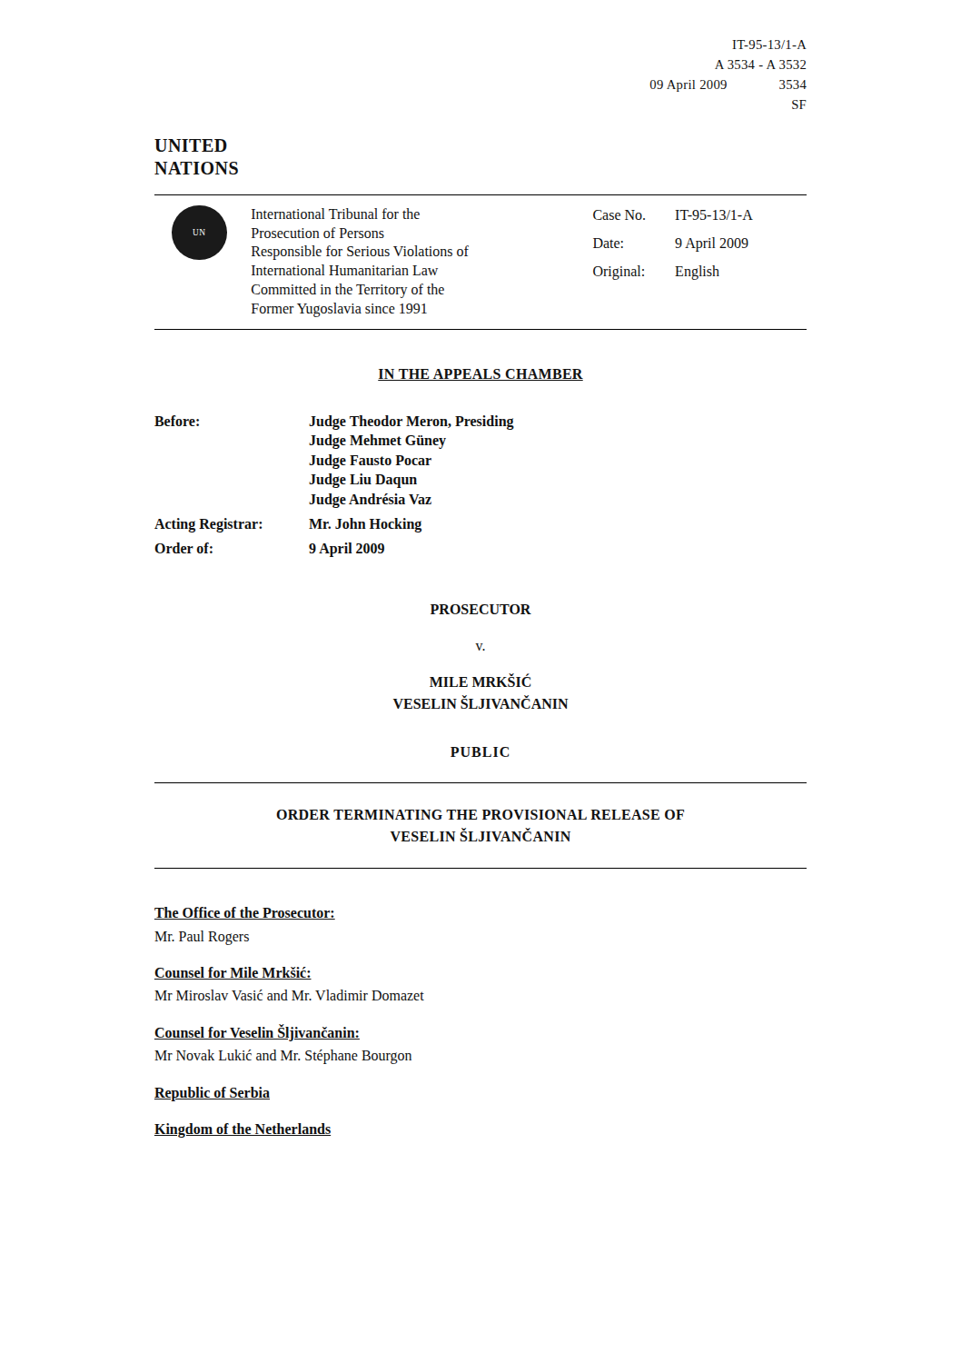IT-95-13/1-A
A 3534 - A 3532
09 April 2009 3534
SF
UNITED
NATIONS
| UN | International Tribunal for the Prosecution of Persons Responsible for Serious Violations of International Humanitarian Law Committed in the Territory of the Former Yugoslavia since 1991 | / Case No. / IT-95-13/1-A / / Date: / 9 April 2009 / / Original: / English / |
IN THE APPEALS CHAMBER
| Before: | Judge Theodor Meron, Presiding Judge Mehmet Güney Judge Fausto Pocar Judge Liu Daqun Judge Andrésia Vaz |
| Acting Registrar: | Mr. John Hocking |
| Order of: | 9 April 2009 |
PROSECUTOR
v.
MILE MRKŠIĆ
VESELIN ŠLJIVANČANIN
PUBLIC
Order Terminating the Provisional Release of
Veselin Šljivančanin
The Office of the Prosecutor:
Mr. Paul Rogers
Counsel for Mile Mrkšić:
Mr Miroslav Vasić and Mr. Vladimir Domazet
Counsel for Veselin Šljivančanin:
Mr Novak Lukić and Mr. Stéphane Bourgon
Republic of Serbia
Kingdom of the Netherlands